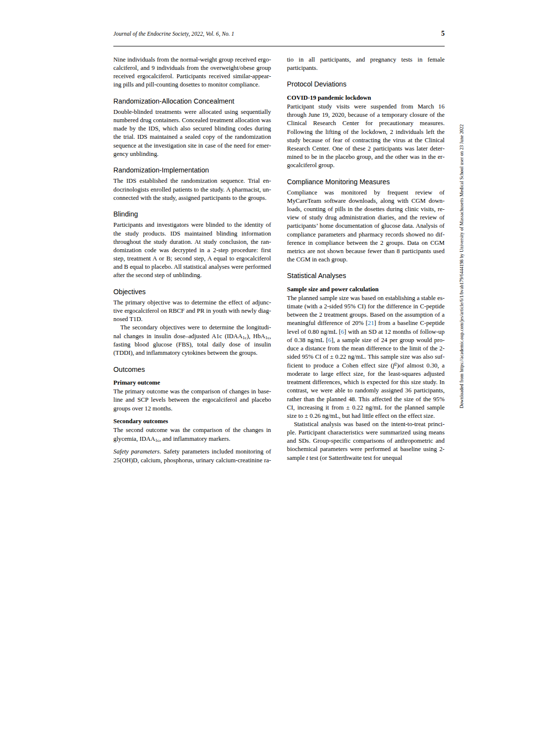Journal of the Endocrine Society, 2022, Vol. 6, No. 1
5
Downloaded from https://academic.oup.com/jes/article/6/1/bvab179/6444198 by University of Massachusetts Medical School user on 23 June 2022
Nine individuals from the normal-weight group received ergocalciferol, and 9 individuals from the overweight/obese group received ergocalciferol. Participants received similar-appearing pills and pill-counting dosettes to monitor compliance.
Randomization-Allocation Concealment
Double-blinded treatments were allocated using sequentially numbered drug containers. Concealed treatment allocation was made by the IDS, which also secured blinding codes during the trial. IDS maintained a sealed copy of the randomization sequence at the investigation site in case of the need for emergency unblinding.
Randomization-Implementation
The IDS established the randomization sequence. Trial endocrinologists enrolled patients to the study. A pharmacist, unconnected with the study, assigned participants to the groups.
Blinding
Participants and investigators were blinded to the identity of the study products. IDS maintained blinding information throughout the study duration. At study conclusion, the randomization code was decrypted in a 2-step procedure: first step, treatment A or B; second step, A equal to ergocalciferol and B equal to placebo. All statistical analyses were performed after the second step of unblinding.
Objectives
The primary objective was to determine the effect of adjunctive ergocalciferol on RBCF and PR in youth with newly diagnosed T1D.
The secondary objectives were to determine the longitudinal changes in insulin dose–adjusted A1c (IDAA1c), HbA1c, fasting blood glucose (FBS), total daily dose of insulin (TDDI), and inflammatory cytokines between the groups.
Outcomes
Primary outcome
The primary outcome was the comparison of changes in baseline and SCP levels between the ergocalciferol and placebo groups over 12 months.
Secondary outcomes
The second outcome was the comparison of the changes in glycemia, IDAA1c, and inflammatory markers.
Safety parameters. Safety parameters included monitoring of 25(OH)D, calcium, phosphorus, urinary calcium-creatinine ratio in all participants, and pregnancy tests in female participants.
Protocol Deviations
COVID-19 pandemic lockdown
Participant study visits were suspended from March 16 through June 19, 2020, because of a temporary closure of the Clinical Research Center for precautionary measures. Following the lifting of the lockdown, 2 individuals left the study because of fear of contracting the virus at the Clinical Research Center. One of these 2 participants was later determined to be in the placebo group, and the other was in the ergocalciferol group.
Compliance Monitoring Measures
Compliance was monitored by frequent review of MyCareTeam software downloads, along with CGM downloads, counting of pills in the dosettes during clinic visits, review of study drug administration diaries, and the review of participants’ home documentation of glucose data. Analysis of compliance parameters and pharmacy records showed no difference in compliance between the 2 groups. Data on CGM metrics are not shown because fewer than 8 participants used the CGM in each group.
Statistical Analyses
Sample size and power calculation
The planned sample size was based on establishing a stable estimate (with a 2-sided 95% CI) for the difference in C-peptide between the 2 treatment groups. Based on the assumption of a meaningful difference of 20% [21] from a baseline C-peptide level of 0.80 ng/mL [6] with an SD at 12 months of follow-up of 0.38 ng/mL [6], a sample size of 24 per group would produce a distance from the mean difference to the limit of the 2-sided 95% CI of ± 0.22 ng/mL. This sample size was also sufficient to produce a Cohen effect size (f2)of almost 0.30, a moderate to large effect size, for the least-squares adjusted treatment differences, which is expected for this size study. In contrast, we were able to randomly assigned 36 participants, rather than the planned 48. This affected the size of the 95% CI, increasing it from ± 0.22 ng/mL for the planned sample size to ± 0.26 ng/mL, but had little effect on the effect size.
Statistical analysis was based on the intent-to-treat principle. Participant characteristics were summarized using means and SDs. Group-specific comparisons of anthropometric and biochemical parameters were performed at baseline using 2-sample t test (or Satterthwaite test for unequal